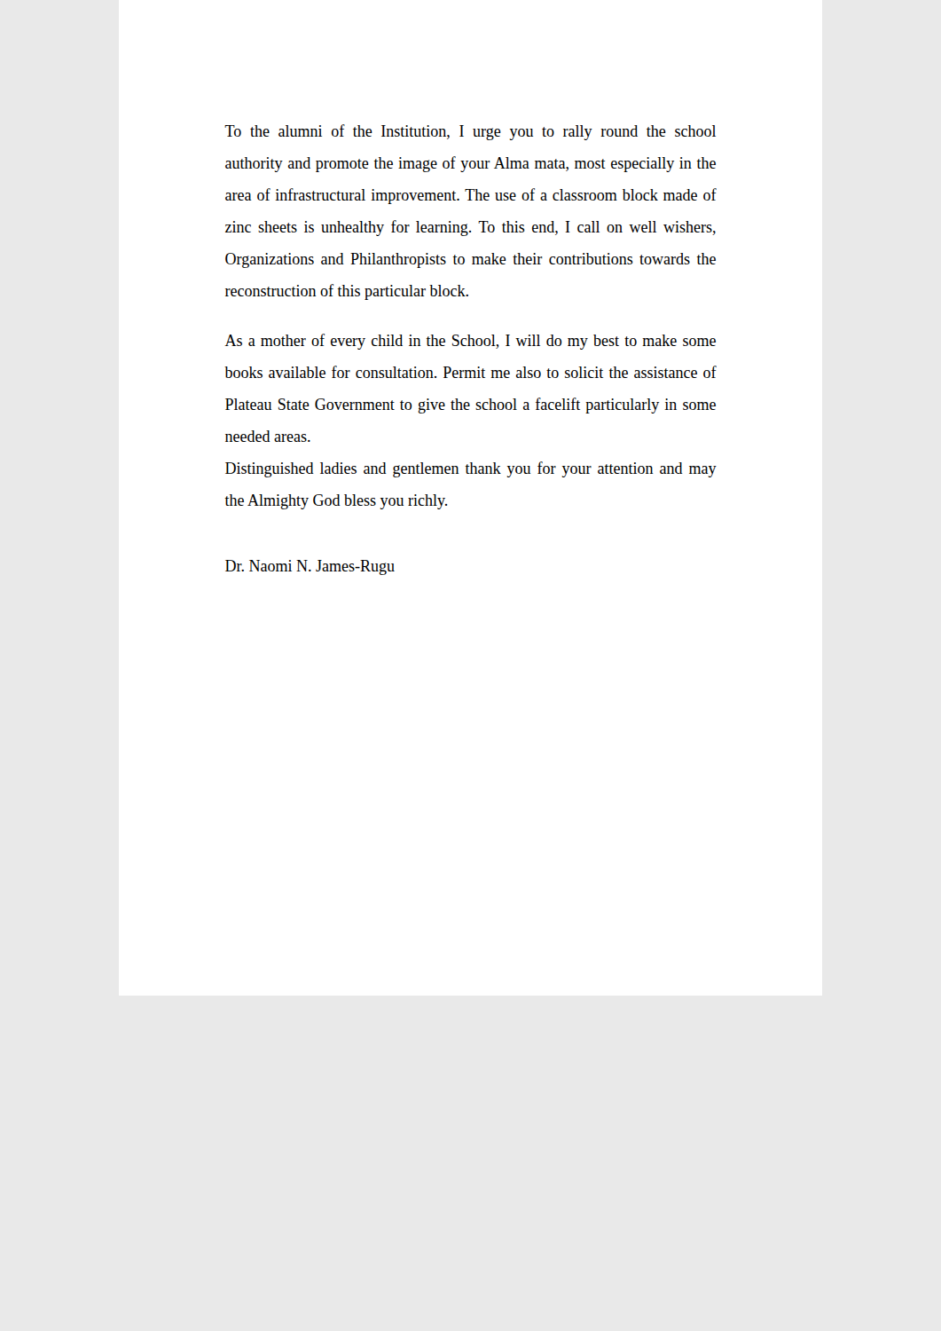To the alumni of the Institution, I urge you to rally round the school authority and promote the image of your Alma mata, most especially in the area of infrastructural improvement. The use of a classroom block made of zinc sheets is unhealthy for learning. To this end, I call on well wishers, Organizations and Philanthropists to make their contributions towards the reconstruction of this particular block.
As a mother of every child in the School, I will do my best to make some books available for consultation. Permit me also to solicit the assistance of Plateau State Government to give the school a facelift particularly in some needed areas.
Distinguished ladies and gentlemen thank you for your attention and may the Almighty God bless you richly.
Dr. Naomi N. James-Rugu